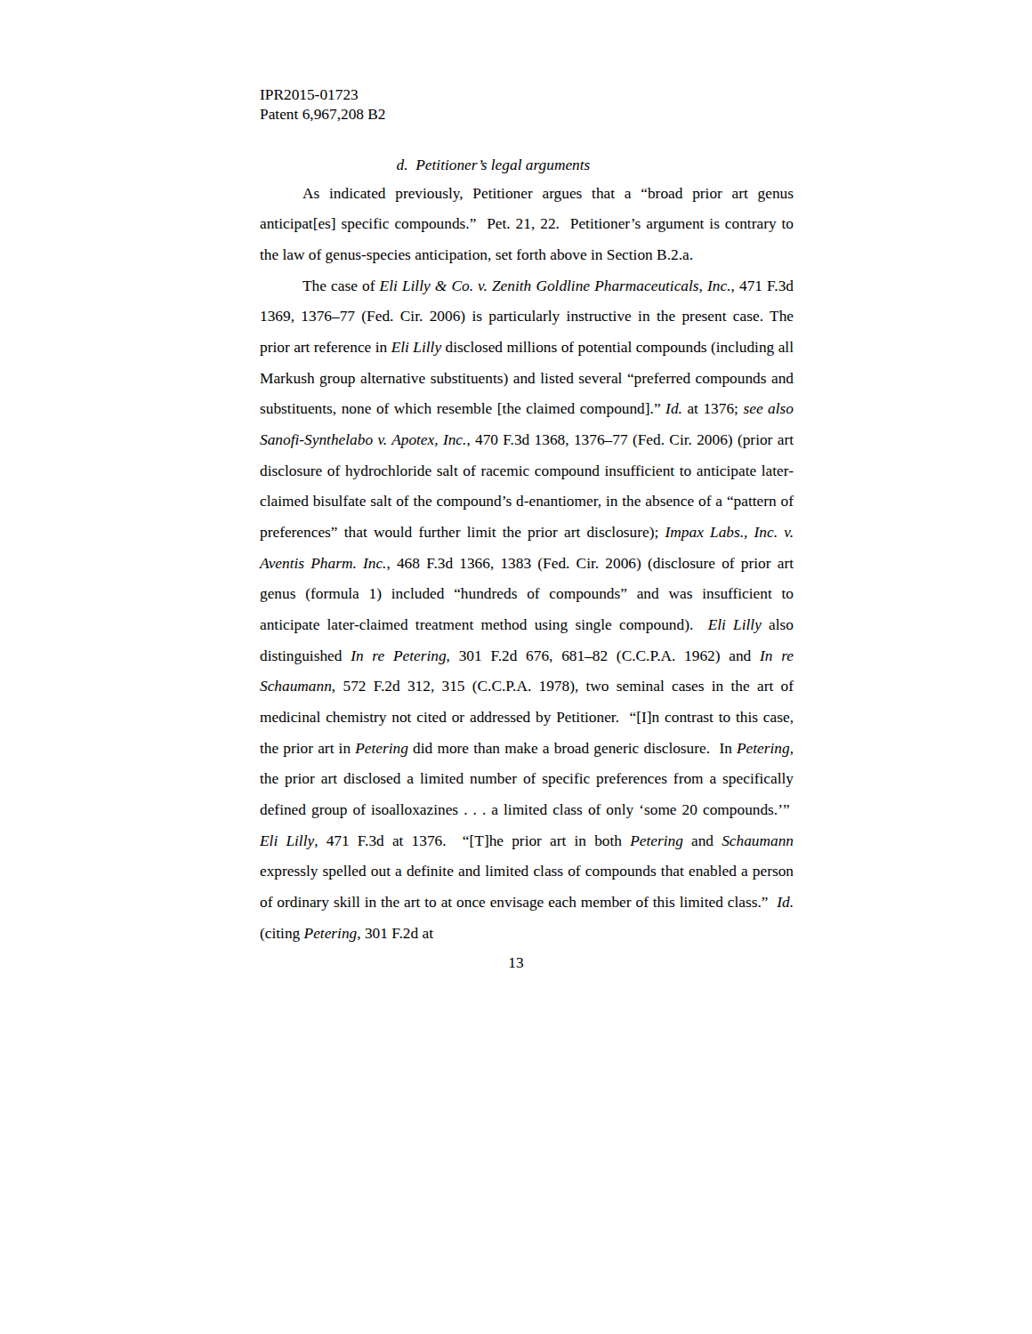IPR2015-01723
Patent 6,967,208 B2
d. Petitioner’s legal arguments
As indicated previously, Petitioner argues that a “broad prior art genus anticipat[es] specific compounds.” Pet. 21, 22. Petitioner’s argument is contrary to the law of genus-species anticipation, set forth above in Section B.2.a.
The case of Eli Lilly & Co. v. Zenith Goldline Pharmaceuticals, Inc., 471 F.3d 1369, 1376–77 (Fed. Cir. 2006) is particularly instructive in the present case. The prior art reference in Eli Lilly disclosed millions of potential compounds (including all Markush group alternative substituents) and listed several “preferred compounds and substituents, none of which resemble [the claimed compound].” Id. at 1376; see also Sanofi-Synthelabo v. Apotex, Inc., 470 F.3d 1368, 1376–77 (Fed. Cir. 2006) (prior art disclosure of hydrochloride salt of racemic compound insufficient to anticipate later-claimed bisulfate salt of the compound’s d-enantiomer, in the absence of a “pattern of preferences” that would further limit the prior art disclosure); Impax Labs., Inc. v. Aventis Pharm. Inc., 468 F.3d 1366, 1383 (Fed. Cir. 2006) (disclosure of prior art genus (formula 1) included “hundreds of compounds” and was insufficient to anticipate later-claimed treatment method using single compound). Eli Lilly also distinguished In re Petering, 301 F.2d 676, 681–82 (C.C.P.A. 1962) and In re Schaumann, 572 F.2d 312, 315 (C.C.P.A. 1978), two seminal cases in the art of medicinal chemistry not cited or addressed by Petitioner. “[I]n contrast to this case, the prior art in Petering did more than make a broad generic disclosure. In Petering, the prior art disclosed a limited number of specific preferences from a specifically defined group of isoalloxazines . . . a limited class of only ‘some 20 compounds.’” Eli Lilly, 471 F.3d at 1376. “[T]he prior art in both Petering and Schaumann expressly spelled out a definite and limited class of compounds that enabled a person of ordinary skill in the art to at once envisage each member of this limited class.” Id. (citing Petering, 301 F.2d at
13